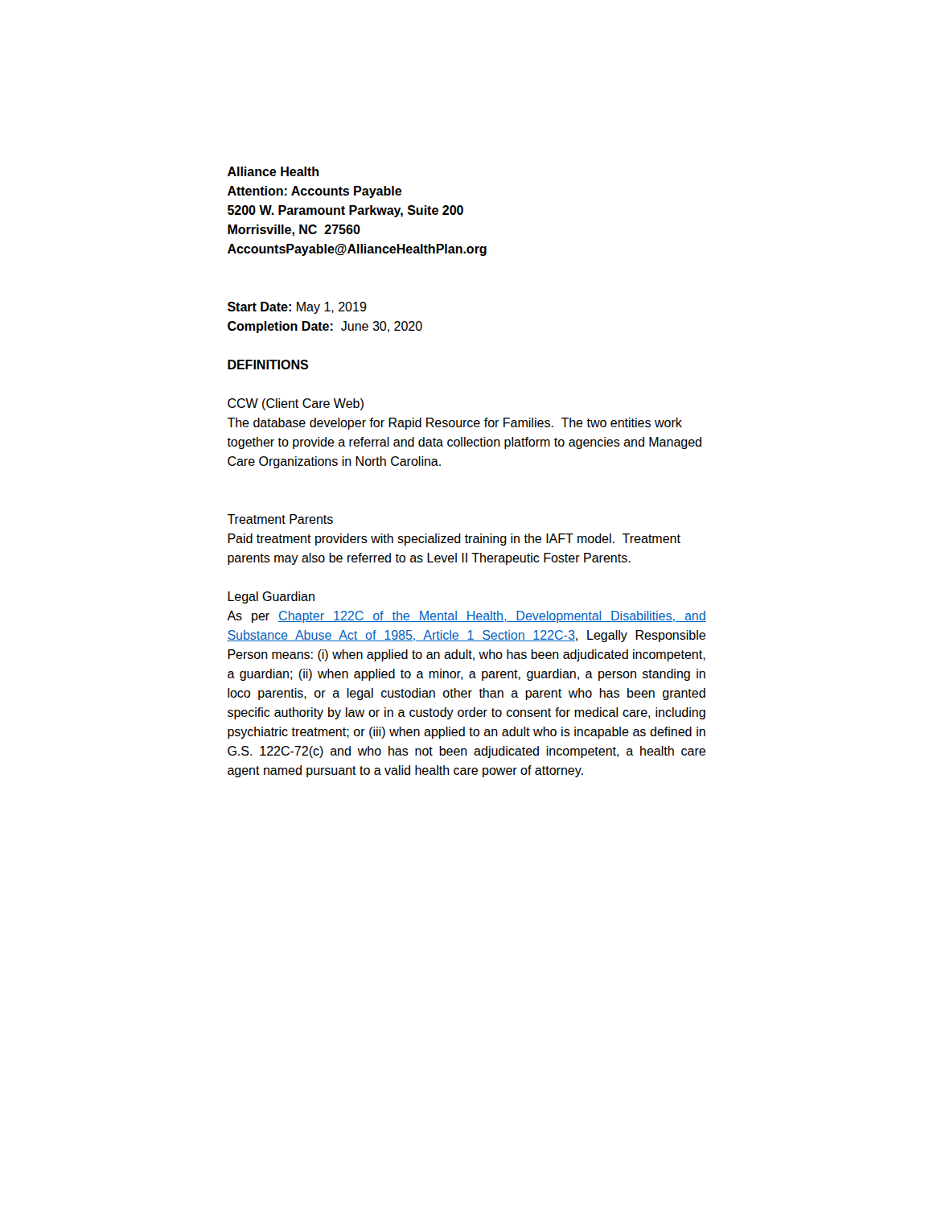Alliance Health
Attention: Accounts Payable
5200 W. Paramount Parkway, Suite 200
Morrisville, NC 27560
AccountsPayable@AllianceHealthPlan.org
Start Date: May 1, 2019
Completion Date: June 30, 2020
DEFINITIONS
CCW (Client Care Web)
The database developer for Rapid Resource for Families. The two entities work together to provide a referral and data collection platform to agencies and Managed Care Organizations in North Carolina.
Treatment Parents
Paid treatment providers with specialized training in the IAFT model. Treatment parents may also be referred to as Level II Therapeutic Foster Parents.
Legal Guardian
As per Chapter 122C of the Mental Health, Developmental Disabilities, and Substance Abuse Act of 1985, Article 1 Section 122C-3, Legally Responsible Person means: (i) when applied to an adult, who has been adjudicated incompetent, a guardian; (ii) when applied to a minor, a parent, guardian, a person standing in loco parentis, or a legal custodian other than a parent who has been granted specific authority by law or in a custody order to consent for medical care, including psychiatric treatment; or (iii) when applied to an adult who is incapable as defined in G.S. 122C-72(c) and who has not been adjudicated incompetent, a health care agent named pursuant to a valid health care power of attorney.